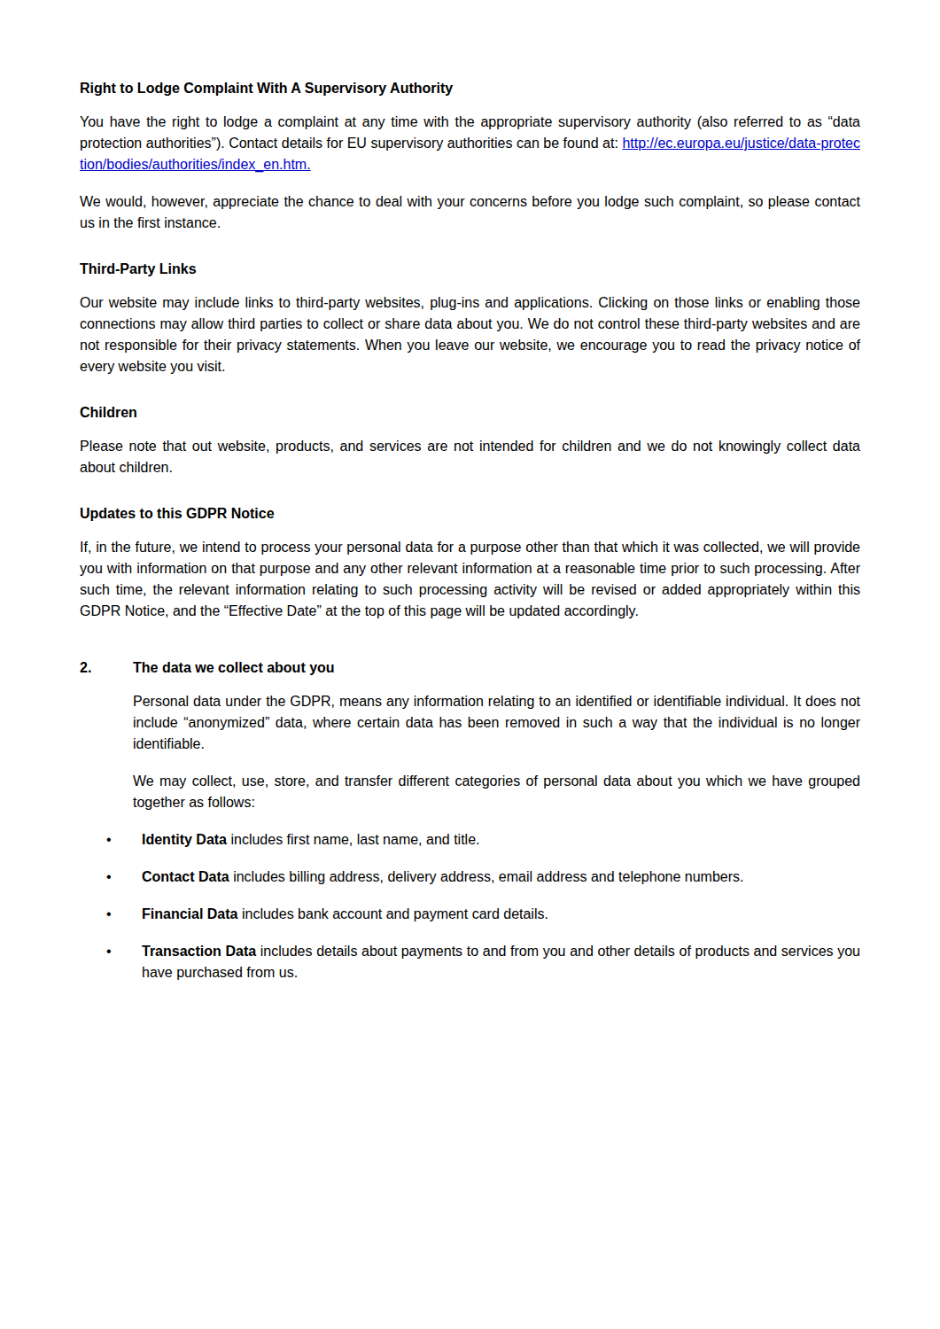Right to Lodge Complaint With A Supervisory Authority
You have the right to lodge a complaint at any time with the appropriate supervisory authority (also referred to as “data protection authorities”). Contact details for EU supervisory authorities can be found at: http://ec.europa.eu/justice/data-protection/bodies/authorities/index_en.htm.
We would, however, appreciate the chance to deal with your concerns before you lodge such complaint, so please contact us in the first instance.
Third-Party Links
Our website may include links to third-party websites, plug-ins and applications. Clicking on those links or enabling those connections may allow third parties to collect or share data about you. We do not control these third-party websites and are not responsible for their privacy statements. When you leave our website, we encourage you to read the privacy notice of every website you visit.
Children
Please note that out website, products, and services are not intended for children and we do not knowingly collect data about children.
Updates to this GDPR Notice
If, in the future, we intend to process your personal data for a purpose other than that which it was collected, we will provide you with information on that purpose and any other relevant information at a reasonable time prior to such processing. After such time, the relevant information relating to such processing activity will be revised or added appropriately within this GDPR Notice, and the “Effective Date” at the top of this page will be updated accordingly.
2.
The data we collect about you
Personal data under the GDPR, means any information relating to an identified or identifiable individual. It does not include “anonymized” data, where certain data has been removed in such a way that the individual is no longer identifiable.
We may collect, use, store, and transfer different categories of personal data about you which we have grouped together as follows:
Identity Data includes first name, last name, and title.
Contact Data includes billing address, delivery address, email address and telephone numbers.
Financial Data includes bank account and payment card details.
Transaction Data includes details about payments to and from you and other details of products and services you have purchased from us.